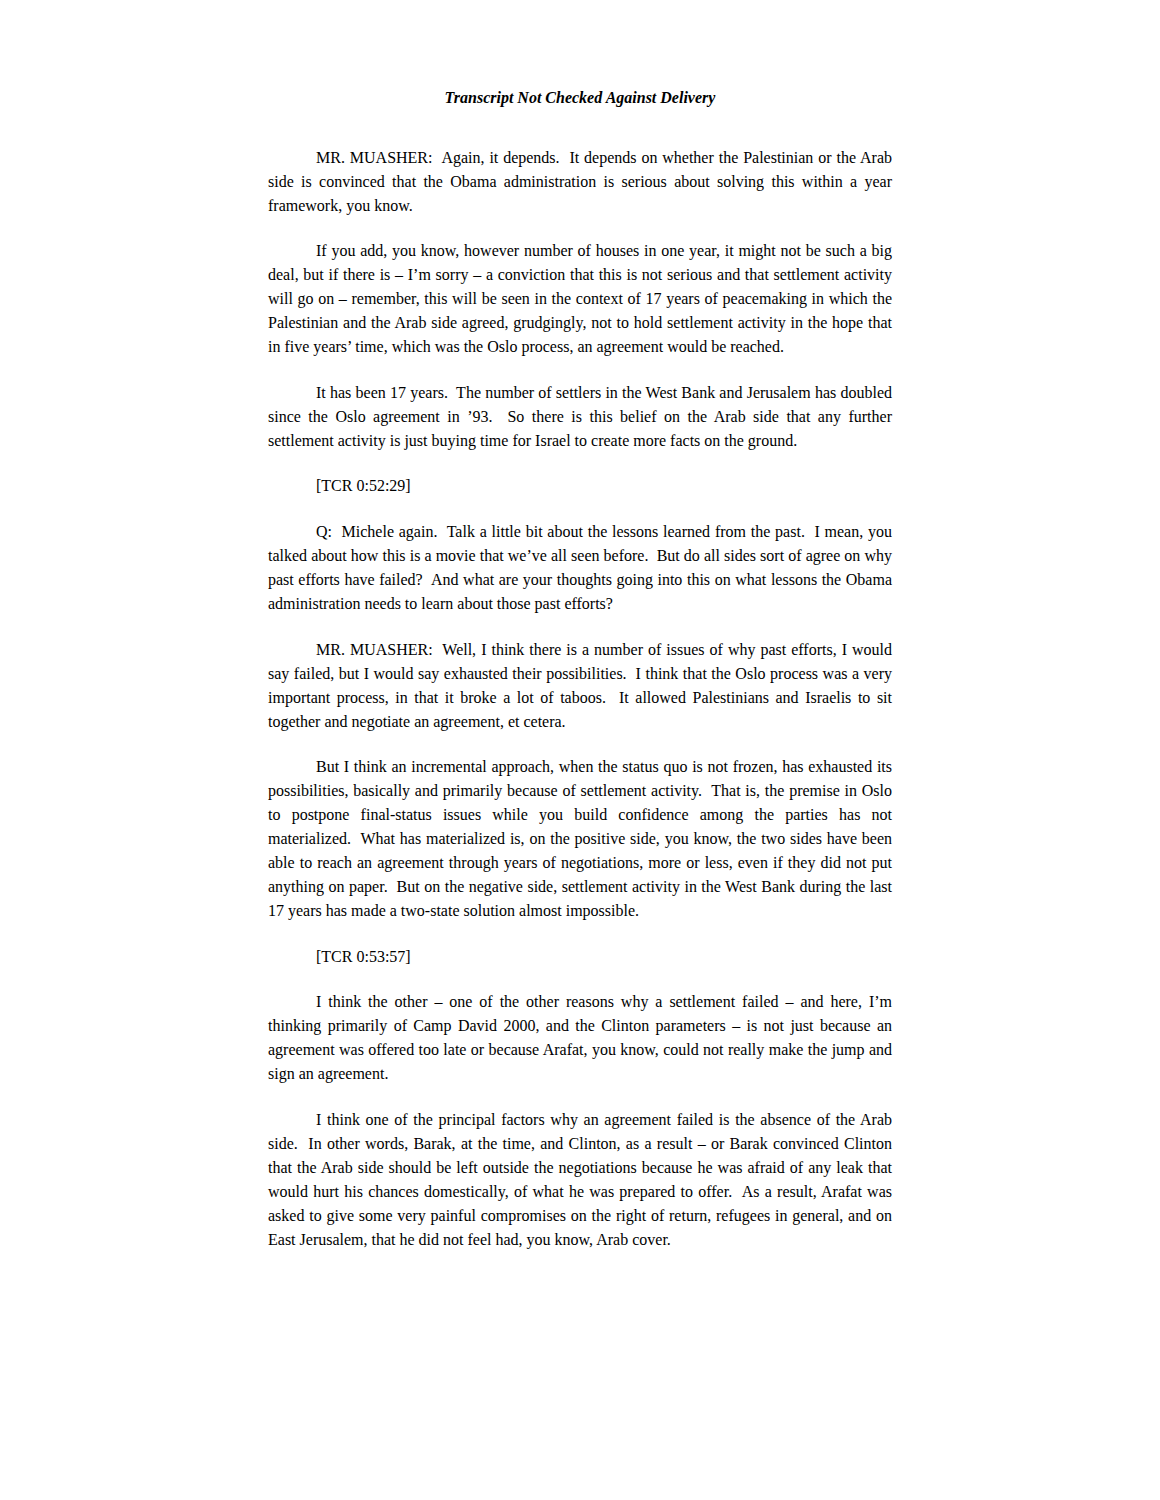Transcript Not Checked Against Delivery
MR. MUASHER: Again, it depends. It depends on whether the Palestinian or the Arab side is convinced that the Obama administration is serious about solving this within a year framework, you know.
If you add, you know, however number of houses in one year, it might not be such a big deal, but if there is – I’m sorry – a conviction that this is not serious and that settlement activity will go on – remember, this will be seen in the context of 17 years of peacemaking in which the Palestinian and the Arab side agreed, grudgingly, not to hold settlement activity in the hope that in five years’ time, which was the Oslo process, an agreement would be reached.
It has been 17 years. The number of settlers in the West Bank and Jerusalem has doubled since the Oslo agreement in ’93. So there is this belief on the Arab side that any further settlement activity is just buying time for Israel to create more facts on the ground.
[TCR 0:52:29]
Q: Michele again. Talk a little bit about the lessons learned from the past. I mean, you talked about how this is a movie that we’ve all seen before. But do all sides sort of agree on why past efforts have failed? And what are your thoughts going into this on what lessons the Obama administration needs to learn about those past efforts?
MR. MUASHER: Well, I think there is a number of issues of why past efforts, I would say failed, but I would say exhausted their possibilities. I think that the Oslo process was a very important process, in that it broke a lot of taboos. It allowed Palestinians and Israelis to sit together and negotiate an agreement, et cetera.
But I think an incremental approach, when the status quo is not frozen, has exhausted its possibilities, basically and primarily because of settlement activity. That is, the premise in Oslo to postpone final-status issues while you build confidence among the parties has not materialized. What has materialized is, on the positive side, you know, the two sides have been able to reach an agreement through years of negotiations, more or less, even if they did not put anything on paper. But on the negative side, settlement activity in the West Bank during the last 17 years has made a two-state solution almost impossible.
[TCR 0:53:57]
I think the other – one of the other reasons why a settlement failed – and here, I’m thinking primarily of Camp David 2000, and the Clinton parameters – is not just because an agreement was offered too late or because Arafat, you know, could not really make the jump and sign an agreement.
I think one of the principal factors why an agreement failed is the absence of the Arab side. In other words, Barak, at the time, and Clinton, as a result – or Barak convinced Clinton that the Arab side should be left outside the negotiations because he was afraid of any leak that would hurt his chances domestically, of what he was prepared to offer. As a result, Arafat was asked to give some very painful compromises on the right of return, refugees in general, and on East Jerusalem, that he did not feel had, you know, Arab cover.